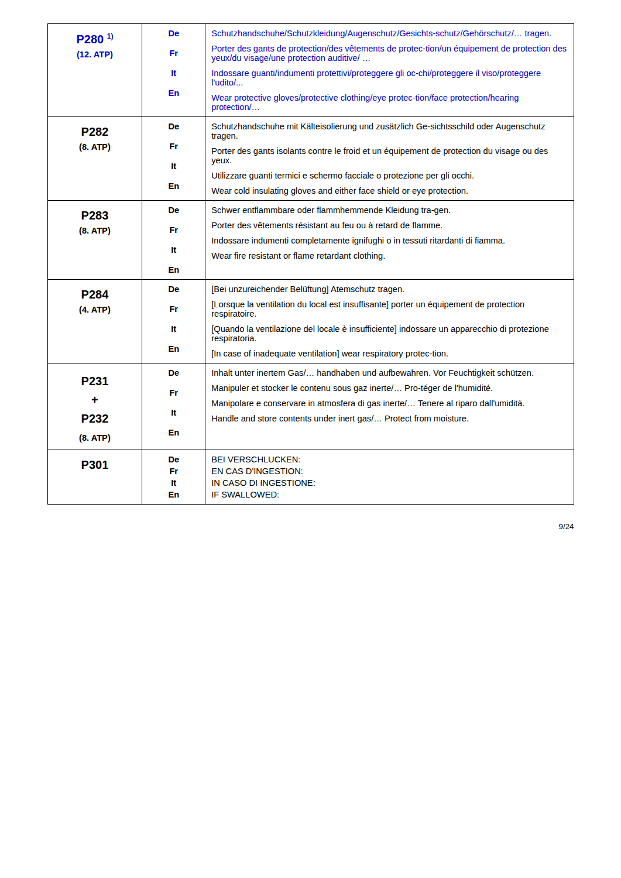| P280 1) (12. ATP) | De Fr It En | Schutzhandschuhe/Schutzkleidung/Augenschutz/Gesichts-schutz/Gehörschutz/… tragen. Porter des gants de protection/des vêtements de protec-tion/un équipement de protection des yeux/du visage/une protection auditive/ … Indossare guanti/indumenti protettivi/proteggere gli oc-chi/proteggere il viso/proteggere l'udito/... Wear protective gloves/protective clothing/eye protec-tion/face protection/hearing protection/… |
| P282 (8. ATP) | De Fr It En | Schutzhandschuhe mit Kälteisolierung und zusätzlich Ge-sichtsschild oder Augenschutz tragen. Porter des gants isolants contre le froid et un équipement de protection du visage ou des yeux. Utilizzare guanti termici e schermo facciale o protezione per gli occhi. Wear cold insulating gloves and either face shield or eye protection. |
| P283 (8. ATP) | De Fr It En | Schwer entflammbare oder flammhemmende Kleidung tra-gen. Porter des vêtements résistant au feu ou à retard de flamme. Indossare indumenti completamente ignifughi o in tessuti ritardanti di fiamma. Wear fire resistant or flame retardant clothing. |
| P284 (4. ATP) | De Fr It En | [Bei unzureichender Belüftung] Atemschutz tragen. [Lorsque la ventilation du local est insuffisante] porter un équipement de protection respiratoire. [Quando la ventilazione del locale è insufficiente] indossare un apparecchio di protezione respiratoria. [In case of inadequate ventilation] wear respiratory protec-tion. |
| P231 + P232 (8. ATP) | De Fr It En | Inhalt unter inertem Gas/… handhaben und aufbewahren. Vor Feuchtigkeit schützen. Manipuler et stocker le contenu sous gaz inerte/… Pro-téger de l'humidité. Manipolare e conservare in atmosfera di gas inerte/… Tenere al riparo dall'umidità. Handle and store contents under inert gas/… Protect from moisture. |
| P301 | De Fr It En | BEI VERSCHLUCKEN: EN CAS D'INGESTION: IN CASO DI INGESTIONE: IF SWALLOWED: |
9/24